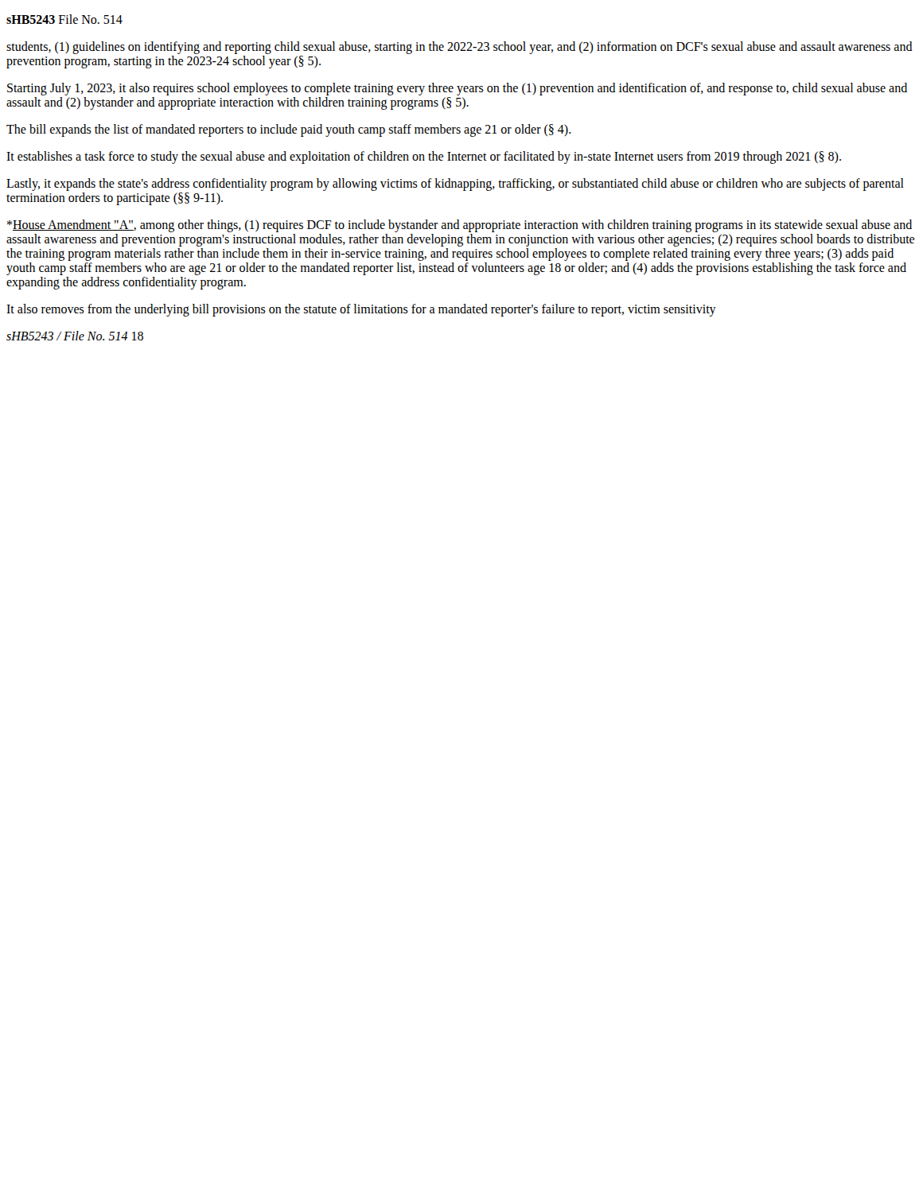sHB5243 File No. 514
students, (1) guidelines on identifying and reporting child sexual abuse, starting in the 2022-23 school year, and (2) information on DCF's sexual abuse and assault awareness and prevention program, starting in the 2023-24 school year (§ 5).
Starting July 1, 2023, it also requires school employees to complete training every three years on the (1) prevention and identification of, and response to, child sexual abuse and assault and (2) bystander and appropriate interaction with children training programs (§ 5).
The bill expands the list of mandated reporters to include paid youth camp staff members age 21 or older (§ 4).
It establishes a task force to study the sexual abuse and exploitation of children on the Internet or facilitated by in-state Internet users from 2019 through 2021 (§ 8).
Lastly, it expands the state's address confidentiality program by allowing victims of kidnapping, trafficking, or substantiated child abuse or children who are subjects of parental termination orders to participate (§§ 9-11).
*House Amendment "A", among other things, (1) requires DCF to include bystander and appropriate interaction with children training programs in its statewide sexual abuse and assault awareness and prevention program's instructional modules, rather than developing them in conjunction with various other agencies; (2) requires school boards to distribute the training program materials rather than include them in their in-service training, and requires school employees to complete related training every three years; (3) adds paid youth camp staff members who are age 21 or older to the mandated reporter list, instead of volunteers age 18 or older; and (4) adds the provisions establishing the task force and expanding the address confidentiality program.
It also removes from the underlying bill provisions on the statute of limitations for a mandated reporter's failure to report, victim sensitivity
sHB5243 / File No. 514 18